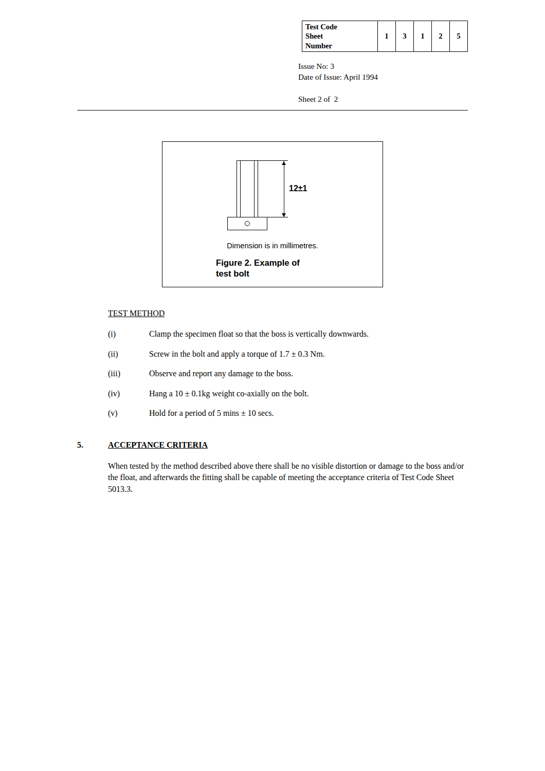| Test Code Sheet Number | 1 | 3 | 1 | 2 | 5 |
Issue No: 3
Date of Issue: April 1994
Sheet 2 of 2
12±1
Dimension is in millimetres.
Figure 2. Example of
test bolt
TEST METHOD
(i) Clamp the specimen float so that the boss is vertically downwards.
(ii) Screw in the bolt and apply a torque of 1.7 ± 0.3 Nm.
(iii) Observe and report any damage to the boss.
(iv) Hang a 10 ± 0.1kg weight co-axially on the bolt.
(v) Hold for a period of 5 mins ± 10 secs.
5.
ACCEPTANCE CRITERIA
When tested by the method described above there shall be no visible distortion or damage to the boss and/or the float, and afterwards the fitting shall be capable of meeting the acceptance criteria of Test Code Sheet 5013.3.